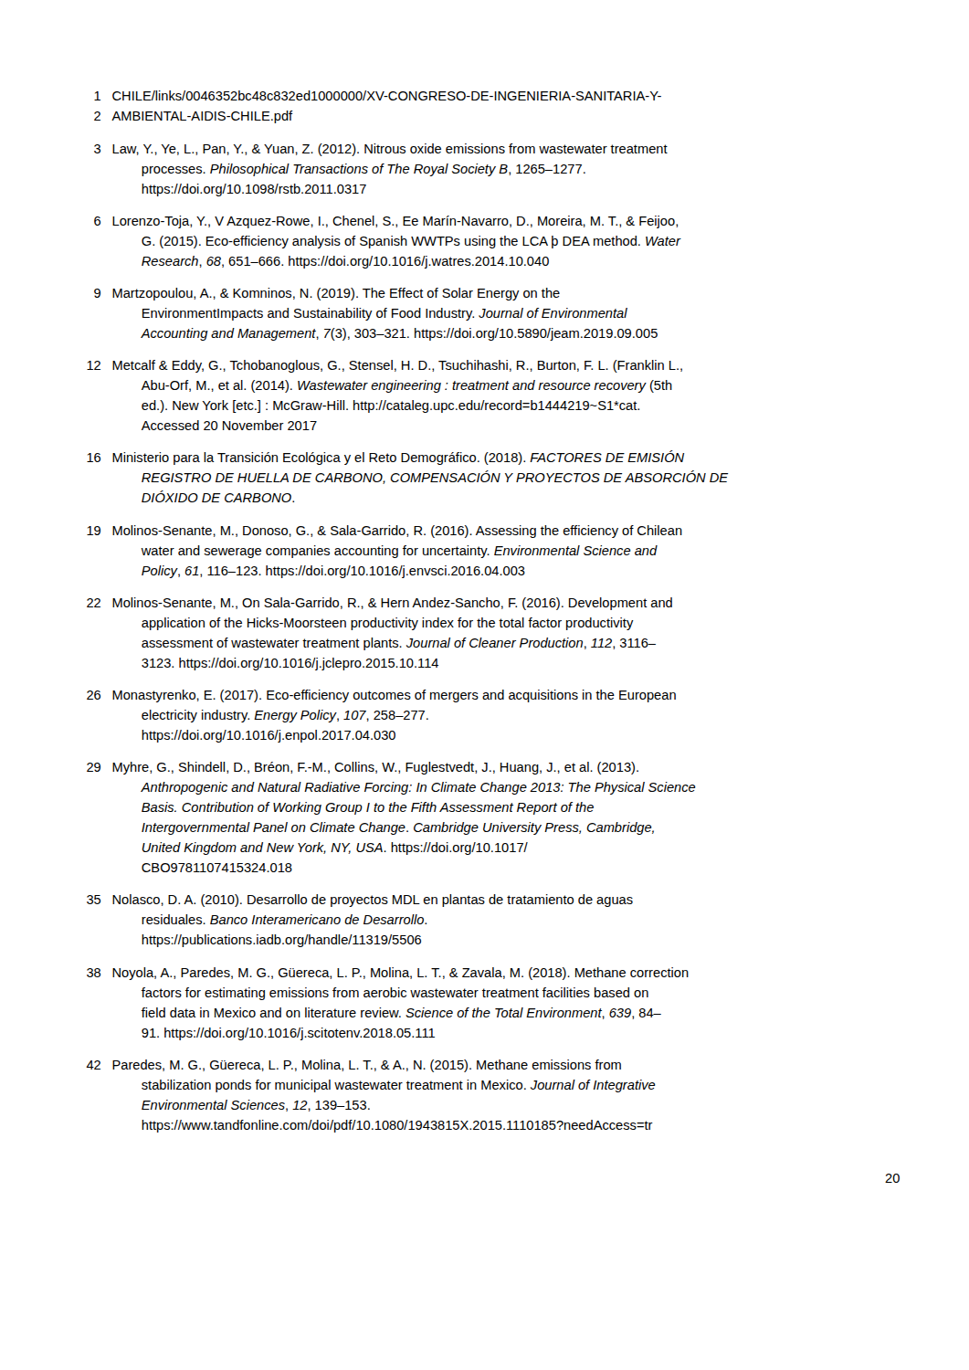1 CHILE/links/0046352bc48c832ed1000000/XV-CONGRESO-DE-INGENIERIA-SANITARIA-Y- 2 AMBIENTAL-AIDIS-CHILE.pdf
3 Law, Y., Ye, L., Pan, Y., & Yuan, Z. (2012). Nitrous oxide emissions from wastewater treatment processes. Philosophical Transactions of The Royal Society B, 1265–1277. https://doi.org/10.1098/rstb.2011.0317
6 Lorenzo-Toja, Y., V Azquez-Rowe, I., Chenel, S., Ee Marín-Navarro, D., Moreira, M. T., & Feijoo, G. (2015). Eco-efficiency analysis of Spanish WWTPs using the LCA þ DEA method. Water Research, 68, 651–666. https://doi.org/10.1016/j.watres.2014.10.040
9 Martzopoulou, A., & Komninos, N. (2019). The Effect of Solar Energy on the EnvironmentImpacts and Sustainability of Food Industry. Journal of Environmental Accounting and Management, 7(3), 303–321. https://doi.org/10.5890/jeam.2019.09.005
12 Metcalf & Eddy, G., Tchobanoglous, G., Stensel, H. D., Tsuchihashi, R., Burton, F. L. (Franklin L., Abu-Orf, M., et al. (2014). Wastewater engineering : treatment and resource recovery (5th ed.). New York [etc.] : McGraw-Hill. http://cataleg.upc.edu/record=b1444219~S1*cat. Accessed 20 November 2017
16 Ministerio para la Transición Ecológica y el Reto Demográfico. (2018). FACTORES DE EMISIÓN REGISTRO DE HUELLA DE CARBONO, COMPENSACIÓN Y PROYECTOS DE ABSORCIÓN DE DIÓXIDO DE CARBONO.
19 Molinos-Senante, M., Donoso, G., & Sala-Garrido, R. (2016). Assessing the efficiency of Chilean water and sewerage companies accounting for uncertainty. Environmental Science and Policy, 61, 116–123. https://doi.org/10.1016/j.envsci.2016.04.003
22 Molinos-Senante, M., On Sala-Garrido, R., & Hern Andez-Sancho, F. (2016). Development and application of the Hicks-Moorsteen productivity index for the total factor productivity assessment of wastewater treatment plants. Journal of Cleaner Production, 112, 3116– 3123. https://doi.org/10.1016/j.jclepro.2015.10.114
26 Monastyrenko, E. (2017). Eco-efficiency outcomes of mergers and acquisitions in the European electricity industry. Energy Policy, 107, 258–277. https://doi.org/10.1016/j.enpol.2017.04.030
29 Myhre, G., Shindell, D., Bréon, F.-M., Collins, W., Fuglestvedt, J., Huang, J., et al. (2013). Anthropogenic and Natural Radiative Forcing: In Climate Change 2013: The Physical Science Basis. Contribution of Working Group I to the Fifth Assessment Report of the Intergovernmental Panel on Climate Change. Cambridge University Press, Cambridge, United Kingdom and New York, NY, USA. https://doi.org/10.1017/ CBO9781107415324.018
35 Nolasco, D. A. (2010). Desarrollo de proyectos MDL en plantas de tratamiento de aguas residuales. Banco Interamericano de Desarrollo. https://publications.iadb.org/handle/11319/5506
38 Noyola, A., Paredes, M. G., Güereca, L. P., Molina, L. T., & Zavala, M. (2018). Methane correction factors for estimating emissions from aerobic wastewater treatment facilities based on field data in Mexico and on literature review. Science of the Total Environment, 639, 84– 91. https://doi.org/10.1016/j.scitotenv.2018.05.111
42 Paredes, M. G., Güereca, L. P., Molina, L. T., & A., N. (2015). Methane emissions from stabilization ponds for municipal wastewater treatment in Mexico. Journal of Integrative Environmental Sciences, 12, 139–153. https://www.tandfonline.com/doi/pdf/10.1080/1943815X.2015.1110185?needAccess=tr
20